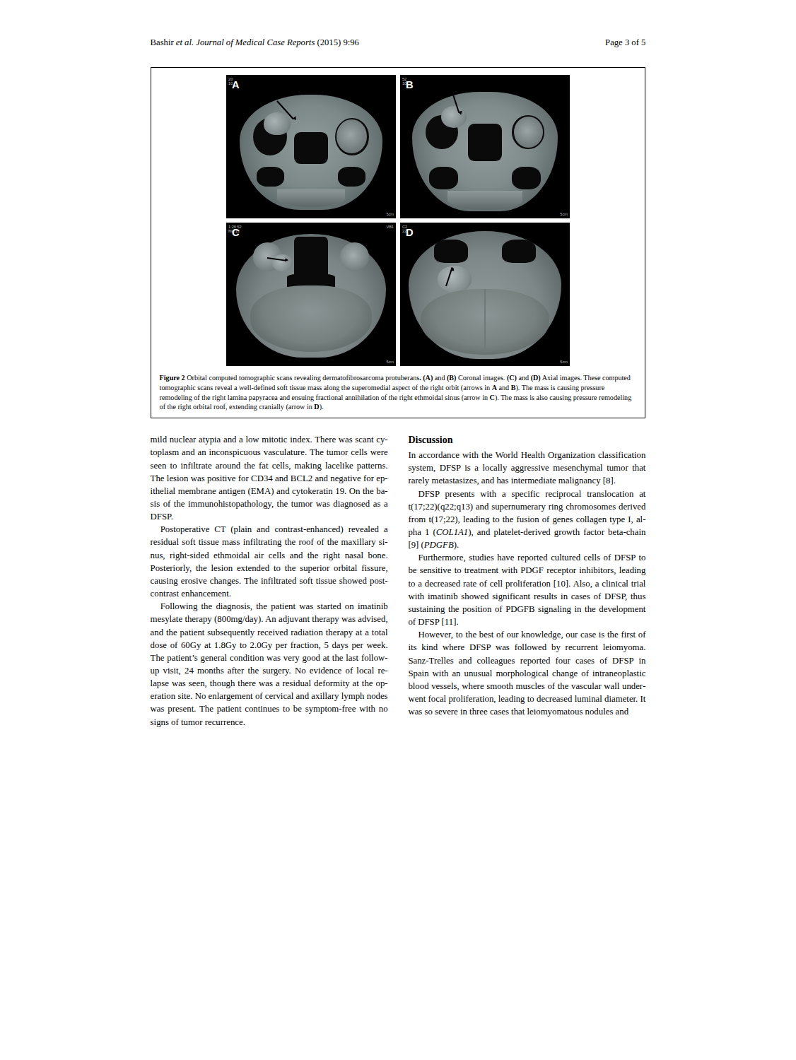Bashir et al. Journal of Medical Case Reports (2015) 9:96
Page 3 of 5
20
10
A
5cm
52
10
B
5cm
1:26:52
MA 13
VB1
C
5cm
C2
22
D
5cm
Figure 2 Orbital computed tomographic scans revealing dermatofibrosarcoma protuberans. (A) and (B) Coronal images. (C) and (D) Axial images. These computed tomographic scans reveal a well-defined soft tissue mass along the superomedial aspect of the right orbit (arrows in A and B). The mass is causing pressure remodeling of the right lamina papyracea and ensuing fractional annihilation of the right ethmoidal sinus (arrow in C). The mass is also causing pressure remodeling of the right orbital roof, extending cranially (arrow in D).
mild nuclear atypia and a low mitotic index. There was scant cytoplasm and an inconspicuous vasculature. The tumor cells were seen to infiltrate around the fat cells, making lacelike patterns. The lesion was positive for CD34 and BCL2 and negative for epithelial membrane antigen (EMA) and cytokeratin 19. On the basis of the immunohistopathology, the tumor was diagnosed as a DFSP.
Postoperative CT (plain and contrast-enhanced) revealed a residual soft tissue mass infiltrating the roof of the maxillary sinus, right-sided ethmoidal air cells and the right nasal bone. Posteriorly, the lesion extended to the superior orbital fissure, causing erosive changes. The infiltrated soft tissue showed post-contrast enhancement.
Following the diagnosis, the patient was started on imatinib mesylate therapy (800mg/day). An adjuvant therapy was advised, and the patient subsequently received radiation therapy at a total dose of 60Gy at 1.8Gy to 2.0Gy per fraction, 5 days per week. The patient’s general condition was very good at the last follow-up visit, 24 months after the surgery. No evidence of local relapse was seen, though there was a residual deformity at the operation site. No enlargement of cervical and axillary lymph nodes was present. The patient continues to be symptom-free with no signs of tumor recurrence.
Discussion
In accordance with the World Health Organization classification system, DFSP is a locally aggressive mesenchymal tumor that rarely metastasizes, and has intermediate malignancy [8].
DFSP presents with a specific reciprocal translocation at t(17;22)(q22;q13) and supernumerary ring chromosomes derived from t(17;22), leading to the fusion of genes collagen type I, alpha 1 (COL1A1), and platelet-derived growth factor beta-chain [9] (PDGFB).
Furthermore, studies have reported cultured cells of DFSP to be sensitive to treatment with PDGF receptor inhibitors, leading to a decreased rate of cell proliferation [10]. Also, a clinical trial with imatinib showed significant results in cases of DFSP, thus sustaining the position of PDGFB signaling in the development of DFSP [11].
However, to the best of our knowledge, our case is the first of its kind where DFSP was followed by recurrent leiomyoma. Sanz-Trelles and colleagues reported four cases of DFSP in Spain with an unusual morphological change of intraneoplastic blood vessels, where smooth muscles of the vascular wall underwent focal proliferation, leading to decreased luminal diameter. It was so severe in three cases that leiomyomatous nodules and